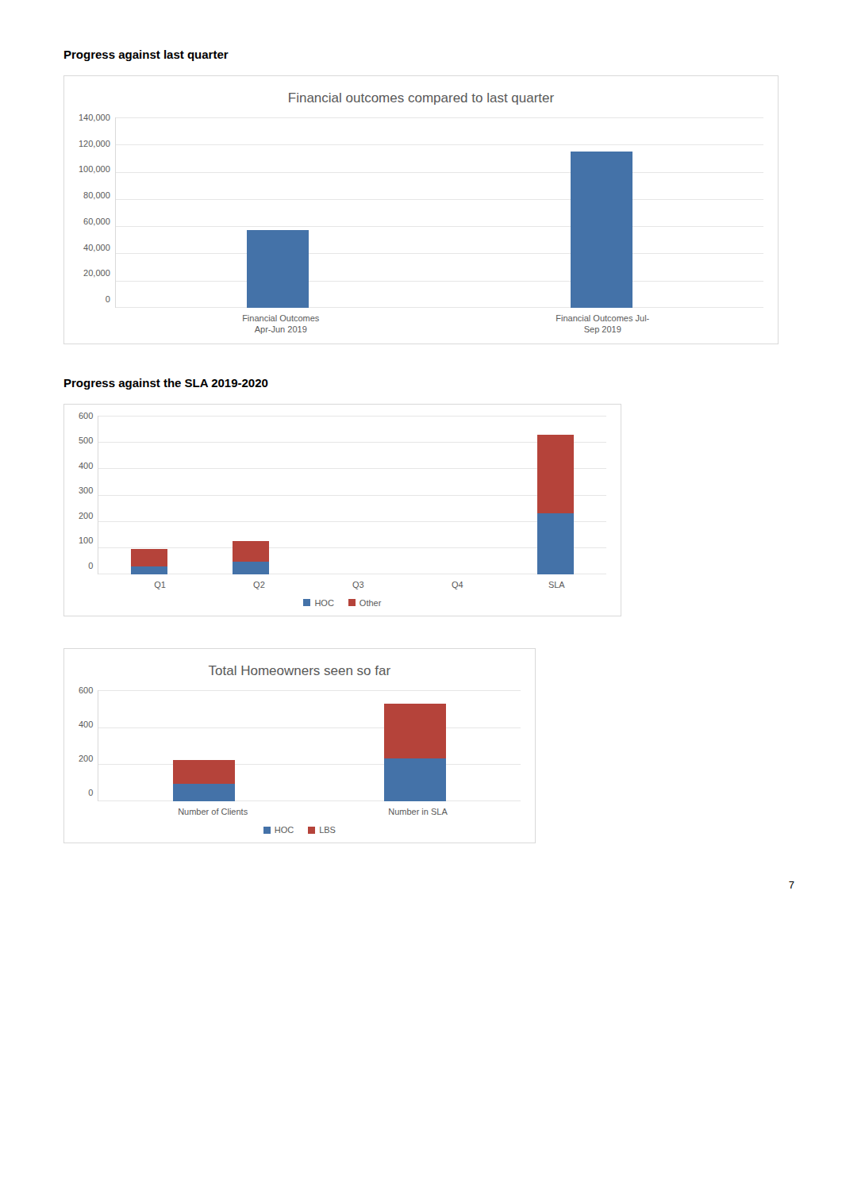Progress against last quarter
Financial outcomes compared to last quarter
140,000 120,000 100,000 80,000 60,000 40,000 20,000 0
Financial Outcomes Apr-Jun 2019
Financial Outcomes Jul-Sep 2019
Progress against the SLA 2019-2020
600 500 400 300 200 100 0
Q1
Q2
Q3
Q4
SLA
HOC
Other
Total Homeowners seen so far
600 400 200 0
Number of Clients
Number in SLA
HOC
LBS
7